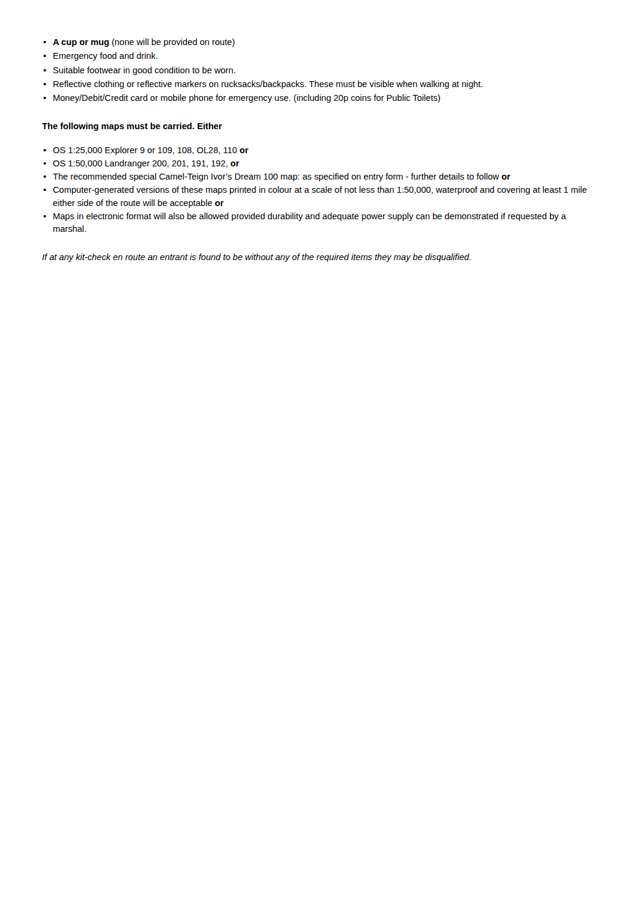A cup or mug (none will be provided on route)
Emergency food and drink.
Suitable footwear in good condition to be worn.
Reflective clothing or reflective markers on rucksacks/backpacks. These must be visible when walking at night.
Money/Debit/Credit card or mobile phone for emergency use. (including 20p coins for Public Toilets)
The following maps must be carried. Either
OS 1:25,000 Explorer 9 or 109, 108, OL28, 110 or
OS 1:50,000 Landranger 200, 201, 191, 192, or
The recommended special Camel-Teign Ivor’s Dream 100 map: as specified on entry form - further details to follow or
Computer-generated versions of these maps printed in colour at a scale of not less than 1:50,000, waterproof and covering at least 1 mile either side of the route will be acceptable or
Maps in electronic format will also be allowed provided durability and adequate power supply can be demonstrated if requested by a marshal.
If at any kit-check en route an entrant is found to be without any of the required items they may be disqualified.